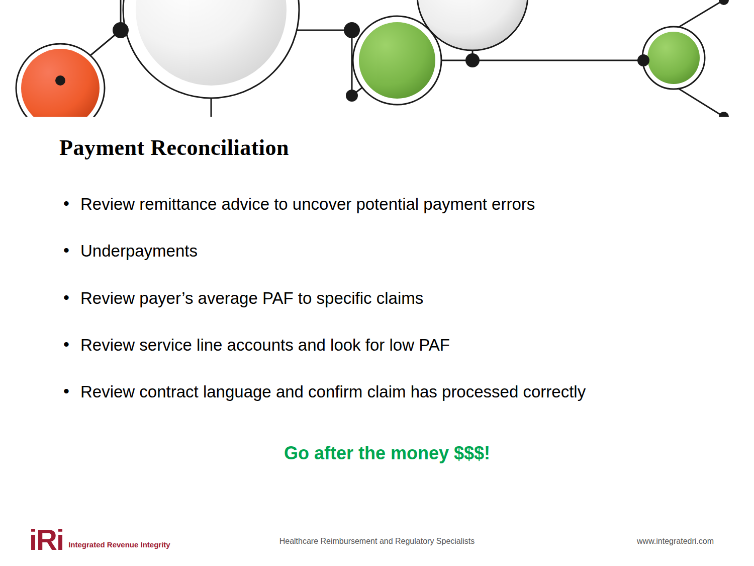Payment Reconciliation
Review remittance advice to uncover potential payment errors
Underpayments
Review payer’s average PAF to specific claims
Review service line accounts and look for low PAF
Review contract language and confirm claim has processed correctly
Go after the money $$$!
iRi Integrated Revenue Integrity
Healthcare Reimbursement and Regulatory Specialists
www.integratedri.com